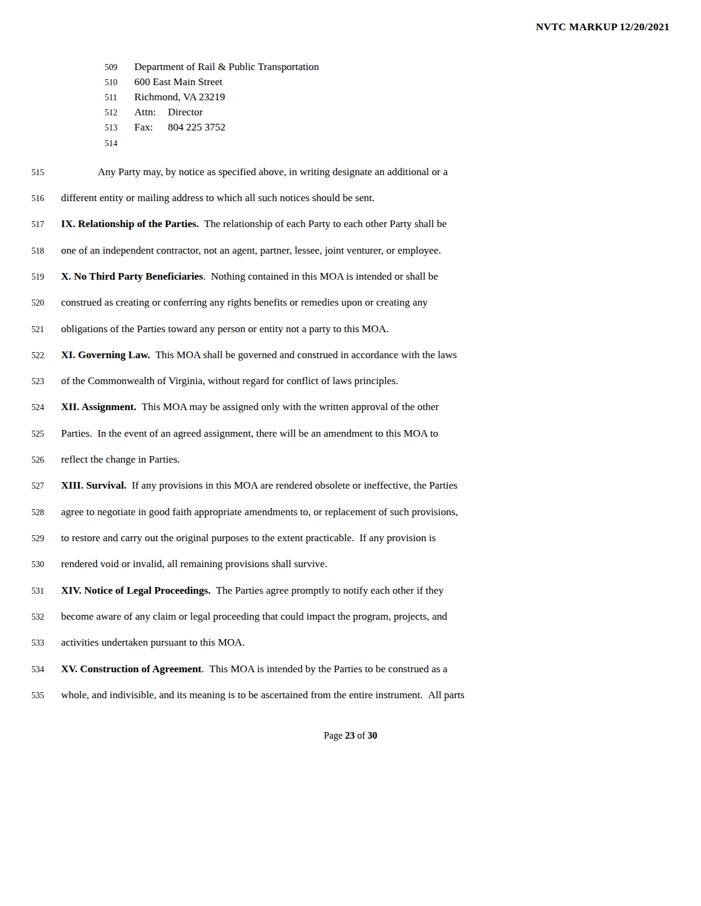NVTC MARKUP 12/20/2021
509 Department of Rail & Public Transportation
510600 East Main Street
511 Richmond, VA 23219
512 Attn: Director
513 Fax: 804 225 3752
514
515 Any Party may, by notice as specified above, in writing designate an additional or a
516 different entity or mailing address to which all such notices should be sent.
517 IX. Relationship of the Parties. The relationship of each Party to each other Party shall be
518 one of an independent contractor, not an agent, partner, lessee, joint venturer, or employee.
519 X. No Third Party Beneficiaries. Nothing contained in this MOA is intended or shall be
520 construed as creating or conferring any rights benefits or remedies upon or creating any
521 obligations of the Parties toward any person or entity not a party to this MOA.
522 XI. Governing Law. This MOA shall be governed and construed in accordance with the laws
523 of the Commonwealth of Virginia, without regard for conflict of laws principles.
524 XII. Assignment. This MOA may be assigned only with the written approval of the other
525 Parties. In the event of an agreed assignment, there will be an amendment to this MOA to
526 reflect the change in Parties.
527 XIII. Survival. If any provisions in this MOA are rendered obsolete or ineffective, the Parties
528 agree to negotiate in good faith appropriate amendments to, or replacement of such provisions,
529 to restore and carry out the original purposes to the extent practicable. If any provision is
530 rendered void or invalid, all remaining provisions shall survive.
531 XIV. Notice of Legal Proceedings. The Parties agree promptly to notify each other if they
532 become aware of any claim or legal proceeding that could impact the program, projects, and
533 activities undertaken pursuant to this MOA.
534 XV. Construction of Agreement. This MOA is intended by the Parties to be construed as a
535 whole, and indivisible, and its meaning is to be ascertained from the entire instrument. All parts
Page 23 of 30